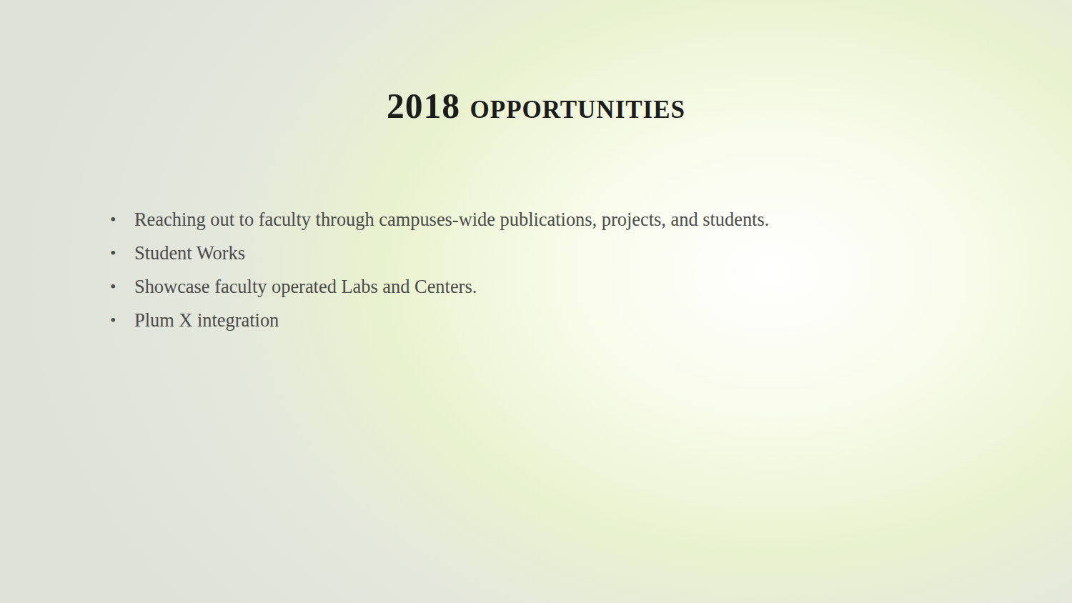2018 Opportunities
Reaching out to faculty through campuses-wide publications, projects, and students.
Student Works
Showcase faculty operated Labs and Centers.
Plum X integration